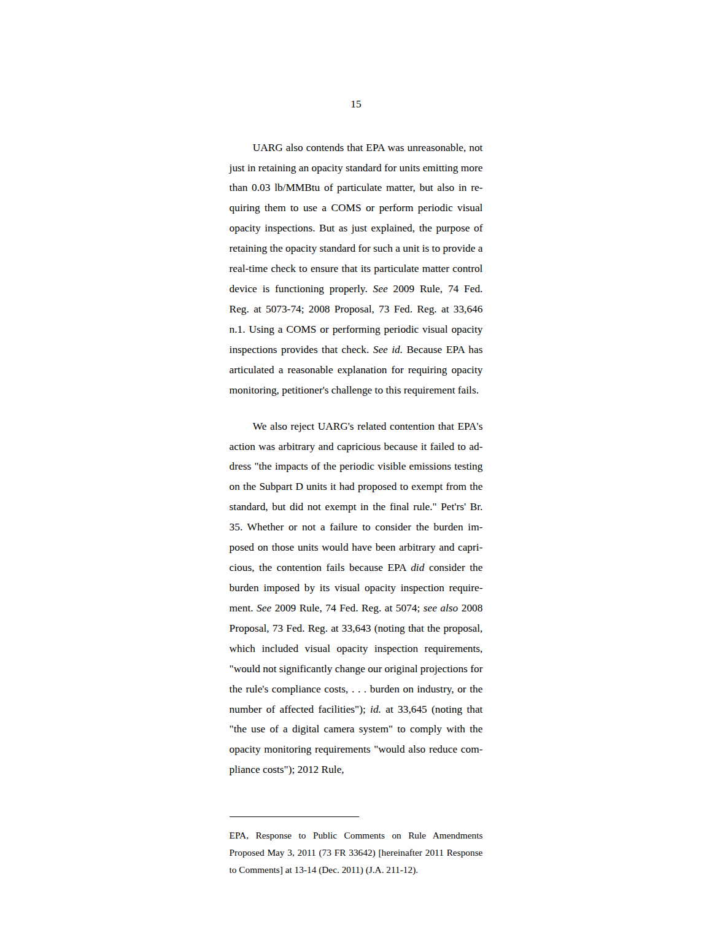15
UARG also contends that EPA was unreasonable, not just in retaining an opacity standard for units emitting more than 0.03 lb/MMBtu of particulate matter, but also in requiring them to use a COMS or perform periodic visual opacity inspections. But as just explained, the purpose of retaining the opacity standard for such a unit is to provide a real-time check to ensure that its particulate matter control device is functioning properly. See 2009 Rule, 74 Fed. Reg. at 5073-74; 2008 Proposal, 73 Fed. Reg. at 33,646 n.1. Using a COMS or performing periodic visual opacity inspections provides that check. See id. Because EPA has articulated a reasonable explanation for requiring opacity monitoring, petitioner's challenge to this requirement fails.
We also reject UARG's related contention that EPA's action was arbitrary and capricious because it failed to address "the impacts of the periodic visible emissions testing on the Subpart D units it had proposed to exempt from the standard, but did not exempt in the final rule." Pet'rs' Br. 35. Whether or not a failure to consider the burden imposed on those units would have been arbitrary and capricious, the contention fails because EPA did consider the burden imposed by its visual opacity inspection requirement. See 2009 Rule, 74 Fed. Reg. at 5074; see also 2008 Proposal, 73 Fed. Reg. at 33,643 (noting that the proposal, which included visual opacity inspection requirements, "would not significantly change our original projections for the rule's compliance costs, . . . burden on industry, or the number of affected facilities"); id. at 33,645 (noting that "the use of a digital camera system" to comply with the opacity monitoring requirements "would also reduce compliance costs"); 2012 Rule,
EPA, Response to Public Comments on Rule Amendments Proposed May 3, 2011 (73 FR 33642) [hereinafter 2011 Response to Comments] at 13-14 (Dec. 2011) (J.A. 211-12).